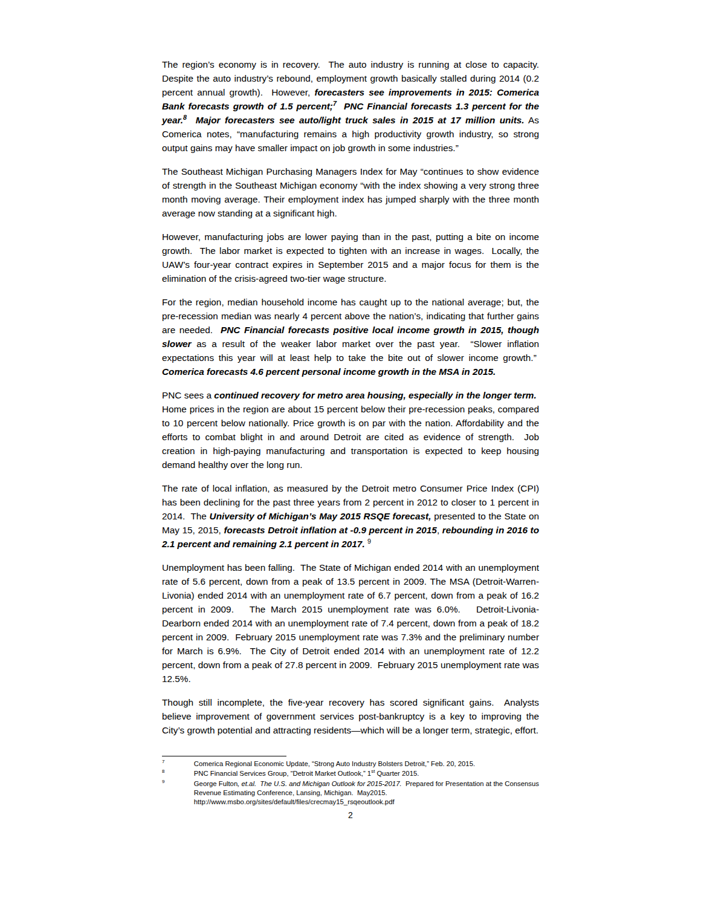The region’s economy is in recovery. The auto industry is running at close to capacity. Despite the auto industry’s rebound, employment growth basically stalled during 2014 (0.2 percent annual growth). However, forecasters see improvements in 2015: Comerica Bank forecasts growth of 1.5 percent;7 PNC Financial forecasts 1.3 percent for the year.8 Major forecasters see auto/light truck sales in 2015 at 17 million units. As Comerica notes, “manufacturing remains a high productivity growth industry, so strong output gains may have smaller impact on job growth in some industries.”
The Southeast Michigan Purchasing Managers Index for May “continues to show evidence of strength in the Southeast Michigan economy “with the index showing a very strong three month moving average. Their employment index has jumped sharply with the three month average now standing at a significant high.
However, manufacturing jobs are lower paying than in the past, putting a bite on income growth. The labor market is expected to tighten with an increase in wages. Locally, the UAW’s four-year contract expires in September 2015 and a major focus for them is the elimination of the crisis-agreed two-tier wage structure.
For the region, median household income has caught up to the national average; but, the pre-recession median was nearly 4 percent above the nation’s, indicating that further gains are needed. PNC Financial forecasts positive local income growth in 2015, though slower as a result of the weaker labor market over the past year. “Slower inflation expectations this year will at least help to take the bite out of slower income growth.” Comerica forecasts 4.6 percent personal income growth in the MSA in 2015.
PNC sees a continued recovery for metro area housing, especially in the longer term. Home prices in the region are about 15 percent below their pre-recession peaks, compared to 10 percent below nationally. Price growth is on par with the nation. Affordability and the efforts to combat blight in and around Detroit are cited as evidence of strength. Job creation in high-paying manufacturing and transportation is expected to keep housing demand healthy over the long run.
The rate of local inflation, as measured by the Detroit metro Consumer Price Index (CPI) has been declining for the past three years from 2 percent in 2012 to closer to 1 percent in 2014. The University of Michigan’s May 2015 RSQE forecast, presented to the State on May 15, 2015, forecasts Detroit inflation at -0.9 percent in 2015, rebounding in 2016 to 2.1 percent and remaining 2.1 percent in 2017. 9
Unemployment has been falling. The State of Michigan ended 2014 with an unemployment rate of 5.6 percent, down from a peak of 13.5 percent in 2009. The MSA (Detroit-Warren-Livonia) ended 2014 with an unemployment rate of 6.7 percent, down from a peak of 16.2 percent in 2009. The March 2015 unemployment rate was 6.0%. Detroit-Livonia-Dearborn ended 2014 with an unemployment rate of 7.4 percent, down from a peak of 18.2 percent in 2009. February 2015 unemployment rate was 7.3% and the preliminary number for March is 6.9%. The City of Detroit ended 2014 with an unemployment rate of 12.2 percent, down from a peak of 27.8 percent in 2009. February 2015 unemployment rate was 12.5%.
Though still incomplete, the five-year recovery has scored significant gains. Analysts believe improvement of government services post-bankruptcy is a key to improving the City’s growth potential and attracting residents—which will be a longer term, strategic, effort.
7
Comerica Regional Economic Update, “Strong Auto Industry Bolsters Detroit,” Feb. 20, 2015.
8
PNC Financial Services Group, “Detroit Market Outlook,” 1st Quarter 2015.
9
George Fulton, et.al. The U.S. and Michigan Outlook for 2015-2017. Prepared for Presentation at the Consensus Revenue Estimating Conference, Lansing, Michigan. May2015. http://www.msbo.org/sites/default/files/crecmay15_rsqeoutlook.pdf
2